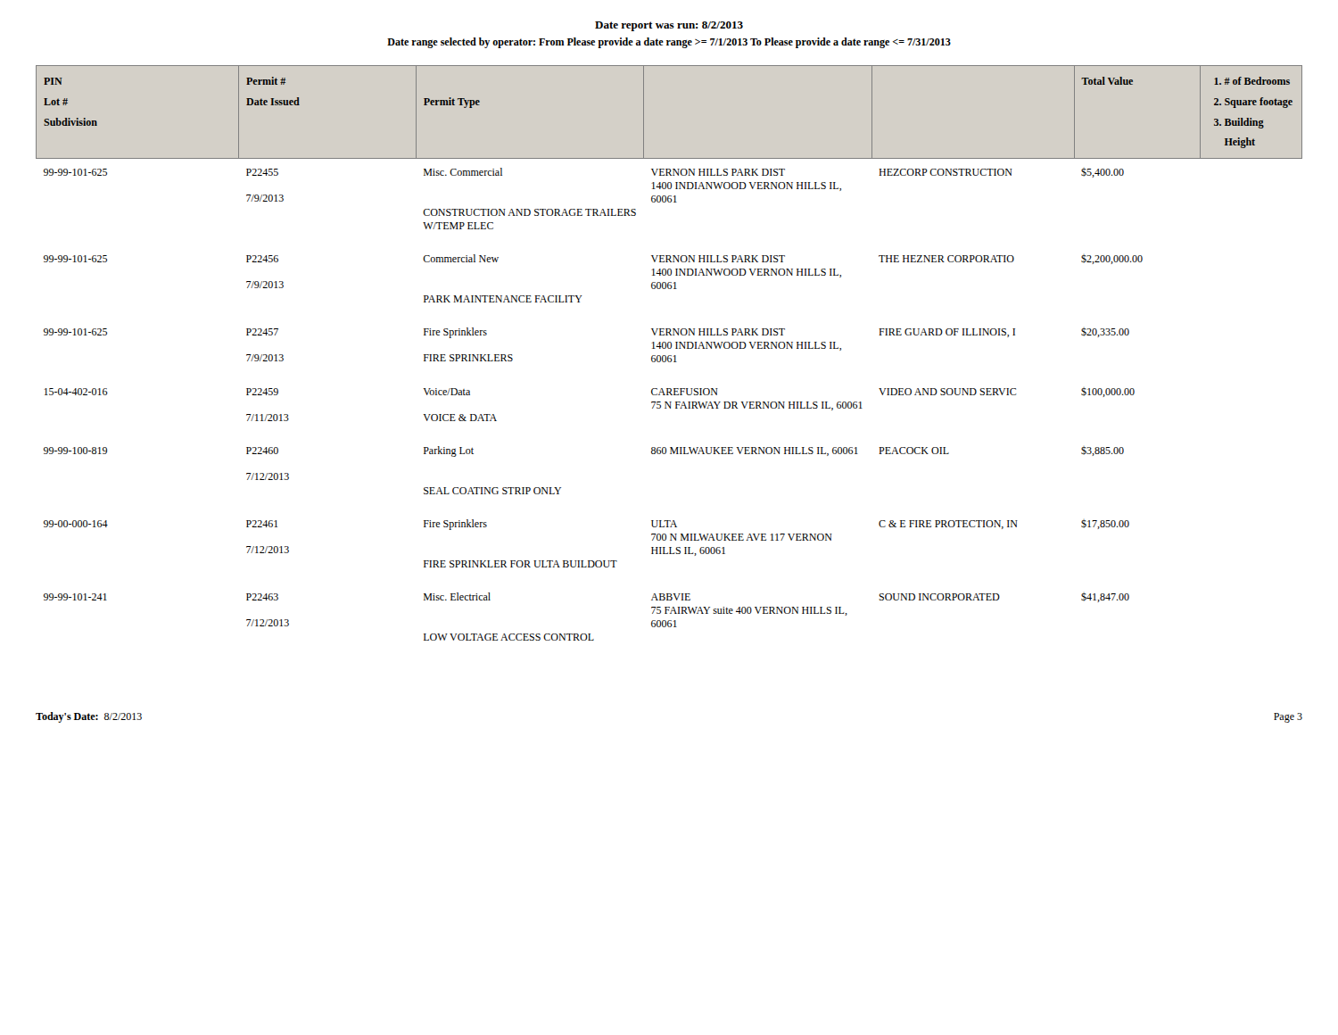Date report was run: 8/2/2013
Date range selected by operator: From Please provide a date range >= 7/1/2013 To Please provide a date range <= 7/31/2013
| PIN Lot # Subdivision | Permit # Date Issued | Permit Type | | | Total Value | # of Bedrooms Square footage Building Height |
| --- | --- | --- | --- | --- | --- | --- |
| 99-99-101-625 | P22455 7/9/2013 | Misc. Commercial CONSTRUCTION AND STORAGE TRAILERS W/TEMP ELEC | VERNON HILLS PARK DIST 1400 INDIANWOOD VERNON HILLS IL, 60061 | HEZCORP CONSTRUCTION | $5,400.00 | |
| 99-99-101-625 | P22456 7/9/2013 | Commercial New PARK MAINTENANCE FACILITY | VERNON HILLS PARK DIST 1400 INDIANWOOD VERNON HILLS IL, 60061 | THE HEZNER CORPORATIO | $2,200,000.00 | |
| 99-99-101-625 | P22457 7/9/2013 | Fire Sprinklers FIRE SPRINKLERS | VERNON HILLS PARK DIST 1400 INDIANWOOD VERNON HILLS IL, 60061 | FIRE GUARD OF ILLINOIS, I | $20,335.00 | |
| 15-04-402-016 | P22459 7/11/2013 | Voice/Data VOICE & DATA | CAREFUSION 75 N FAIRWAY DR VERNON HILLS IL, 60061 | VIDEO AND SOUND SERVIC | $100,000.00 | |
| 99-99-100-819 | P22460 7/12/2013 | Parking Lot SEAL COATING STRIP ONLY | 860 MILWAUKEE VERNON HILLS IL, 60061 | PEACOCK OIL | $3,885.00 | |
| 99-00-000-164 | P22461 7/12/2013 | Fire Sprinklers FIRE SPRINKLER FOR ULTA BUILDOUT | ULTA 700 N MILWAUKEE AVE 117 VERNON HILLS IL, 60061 | C & E FIRE PROTECTION, IN | $17,850.00 | |
| 99-99-101-241 | P22463 7/12/2013 | Misc. Electrical LOW VOLTAGE ACCESS CONTROL | ABBVIE 75 FAIRWAY suite 400 VERNON HILLS IL, 60061 | SOUND INCORPORATED | $41,847.00 | |
Today's Date: 8/2/2013
Page 3